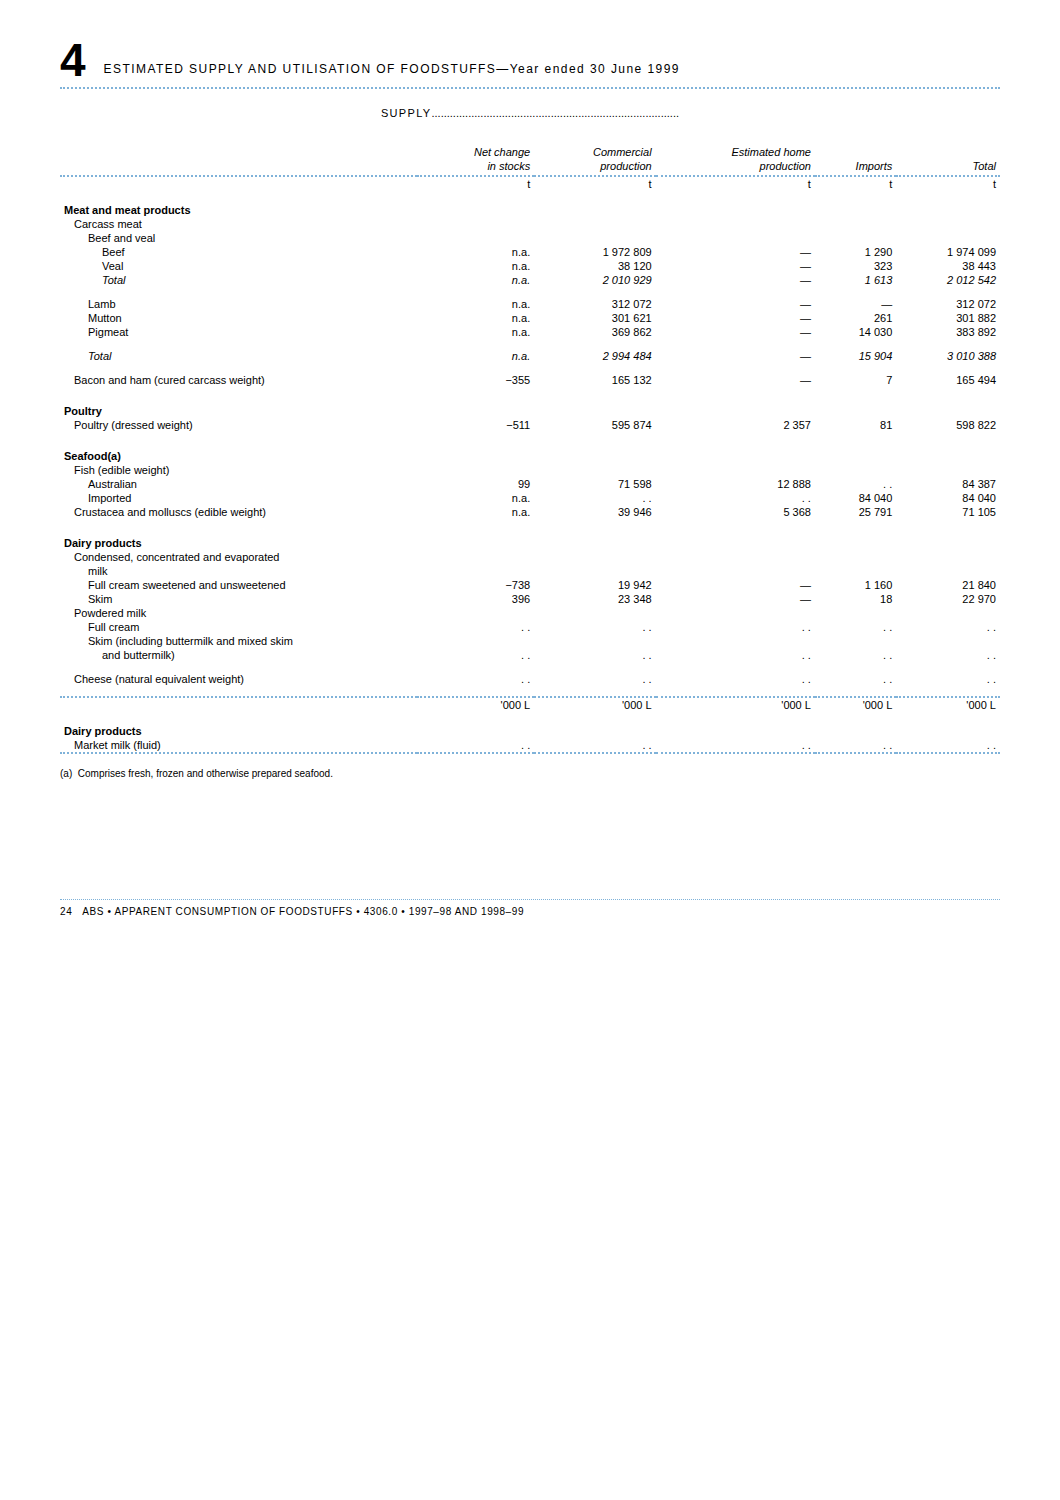4
ESTIMATED SUPPLY AND UTILISATION OF FOODSTUFFS—Year ended 30 June 1999
SUPPLY.................................................................................
| | Net change in stocks | Commercial production | Estimated home production | Imports | Total |
| --- | --- | --- | --- | --- | --- |
| | t | t | t | t | t |
| Meat and meat products | |
| Carcass meat | |
| Beef and veal | |
| Beef | n.a. | 1 972 809 | — | 1 290 | 1 974 099 |
| Veal | n.a. | 38 120 | — | 323 | 38 443 |
| Total | n.a. | 2 010 929 | — | 1 613 | 2 012 542 |
| Lamb | n.a. | 312 072 | — | — | 312 072 |
| Mutton | n.a. | 301 621 | — | 261 | 301 882 |
| Pigmeat | n.a. | 369 862 | — | 14 030 | 383 892 |
| Total | n.a. | 2 994 484 | — | 15 904 | 3 010 388 |
| Bacon and ham (cured carcass weight) | −355 | 165 132 | — | 7 | 165 494 |
| Poultry | |
| Poultry (dressed weight) | −511 | 595 874 | 2 357 | 81 | 598 822 |
| Seafood(a) | |
| Fish (edible weight) | |
| Australian | 99 | 71 598 | 12 888 | . . | 84 387 |
| Imported | n.a. | . . | . . | 84 040 | 84 040 |
| Crustacea and molluscs (edible weight) | n.a. | 39 946 | 5 368 | 25 791 | 71 105 |
| Dairy products | |
| Condensed, concentrated and evaporated | |
| milk | |
| Full cream sweetened and unsweetened | −738 | 19 942 | — | 1 160 | 21 840 |
| Skim | 396 | 23 348 | — | 18 | 22 970 |
| Powdered milk | |
| Full cream | . . | . . | . . | . . | . . |
| Skim (including buttermilk and mixed skim | |
| and buttermilk) | . . | . . | . . | . . | . . |
| Cheese (natural equivalent weight) | . . | . . | . . | . . | . . |
| | '000 L | '000 L | '000 L | '000 L | '000 L |
| Dairy products | |
| Market milk (fluid) | . . | . . | . . | . . | . . |
(a) Comprises fresh, frozen and otherwise prepared seafood.
24 ABS • APPARENT CONSUMPTION OF FOODSTUFFS • 4306.0 • 1997–98 AND 1998–99